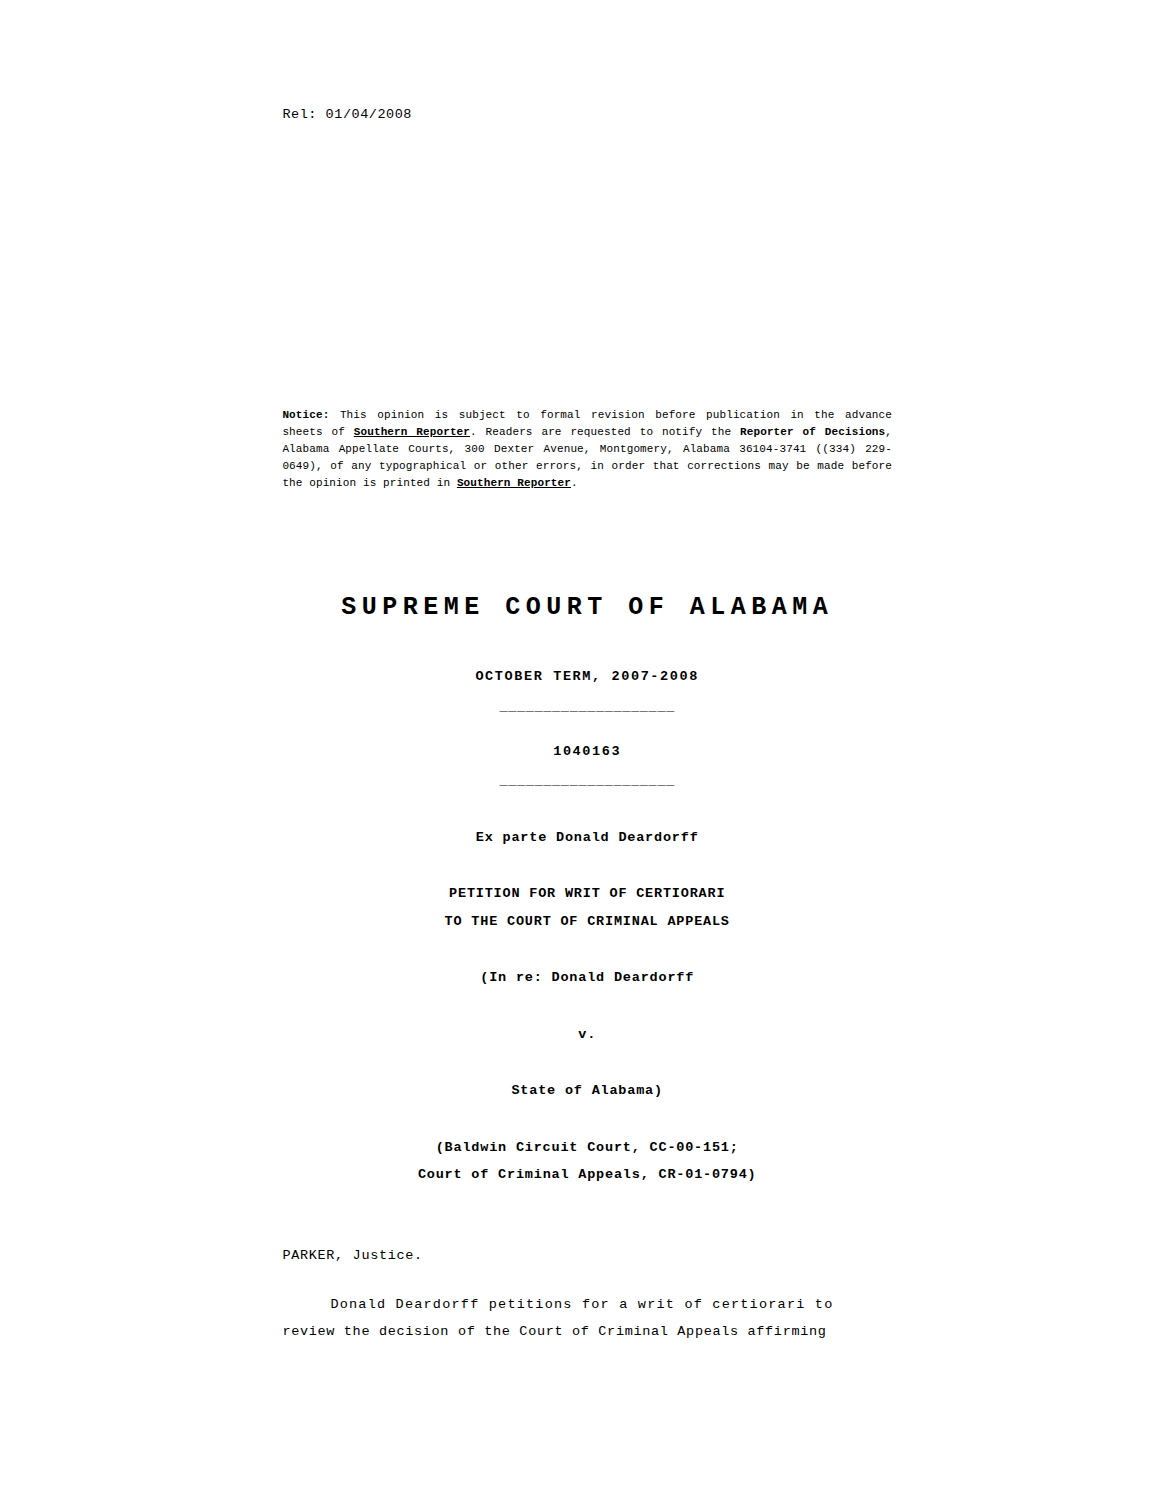Rel: 01/04/2008
Notice: This opinion is subject to formal revision before publication in the advance sheets of Southern Reporter. Readers are requested to notify the Reporter of Decisions, Alabama Appellate Courts, 300 Dexter Avenue, Montgomery, Alabama 36104-3741 ((334) 229-0649), of any typographical or other errors, in order that corrections may be made before the opinion is printed in Southern Reporter.
SUPREME COURT OF ALABAMA
OCTOBER TERM, 2007-2008
____________________
1040163
____________________
Ex parte Donald Deardorff
PETITION FOR WRIT OF CERTIORARI
TO THE COURT OF CRIMINAL APPEALS
(In re: Donald Deardorff
v.
State of Alabama)
(Baldwin Circuit Court, CC-00-151;
Court of Criminal Appeals, CR-01-0794)
PARKER, Justice.
Donald Deardorff petitions for a writ of certiorari to
review the decision of the Court of Criminal Appeals affirming